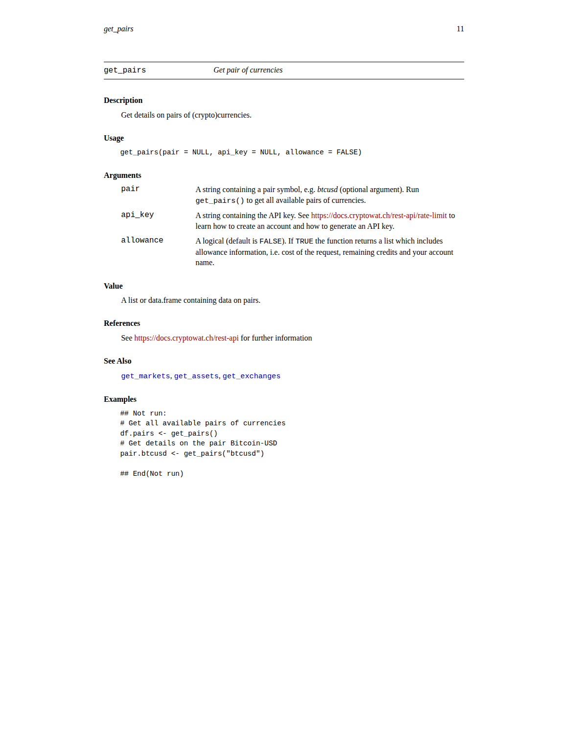get_pairs 11
get_pairs Get pair of currencies
Description
Get details on pairs of (crypto)currencies.
Usage
get_pairs(pair = NULL, api_key = NULL, allowance = FALSE)
Arguments
pair
A string containing a pair symbol, e.g. btcusd (optional argument). Run get_pairs() to get all available pairs of currencies.
api_key
A string containing the API key. See https://docs.cryptowat.ch/rest-api/rate-limit to learn how to create an account and how to generate an API key.
allowance
A logical (default is FALSE). If TRUE the function returns a list which includes allowance information, i.e. cost of the request, remaining credits and your account name.
Value
A list or data.frame containing data on pairs.
References
See https://docs.cryptowat.ch/rest-api for further information
See Also
get_markets, get_assets, get_exchanges
Examples
## Not run: 
# Get all available pairs of currencies
df.pairs <- get_pairs()
# Get details on the pair Bitcoin-USD
pair.btcusd <- get_pairs("btcusd")

## End(Not run)